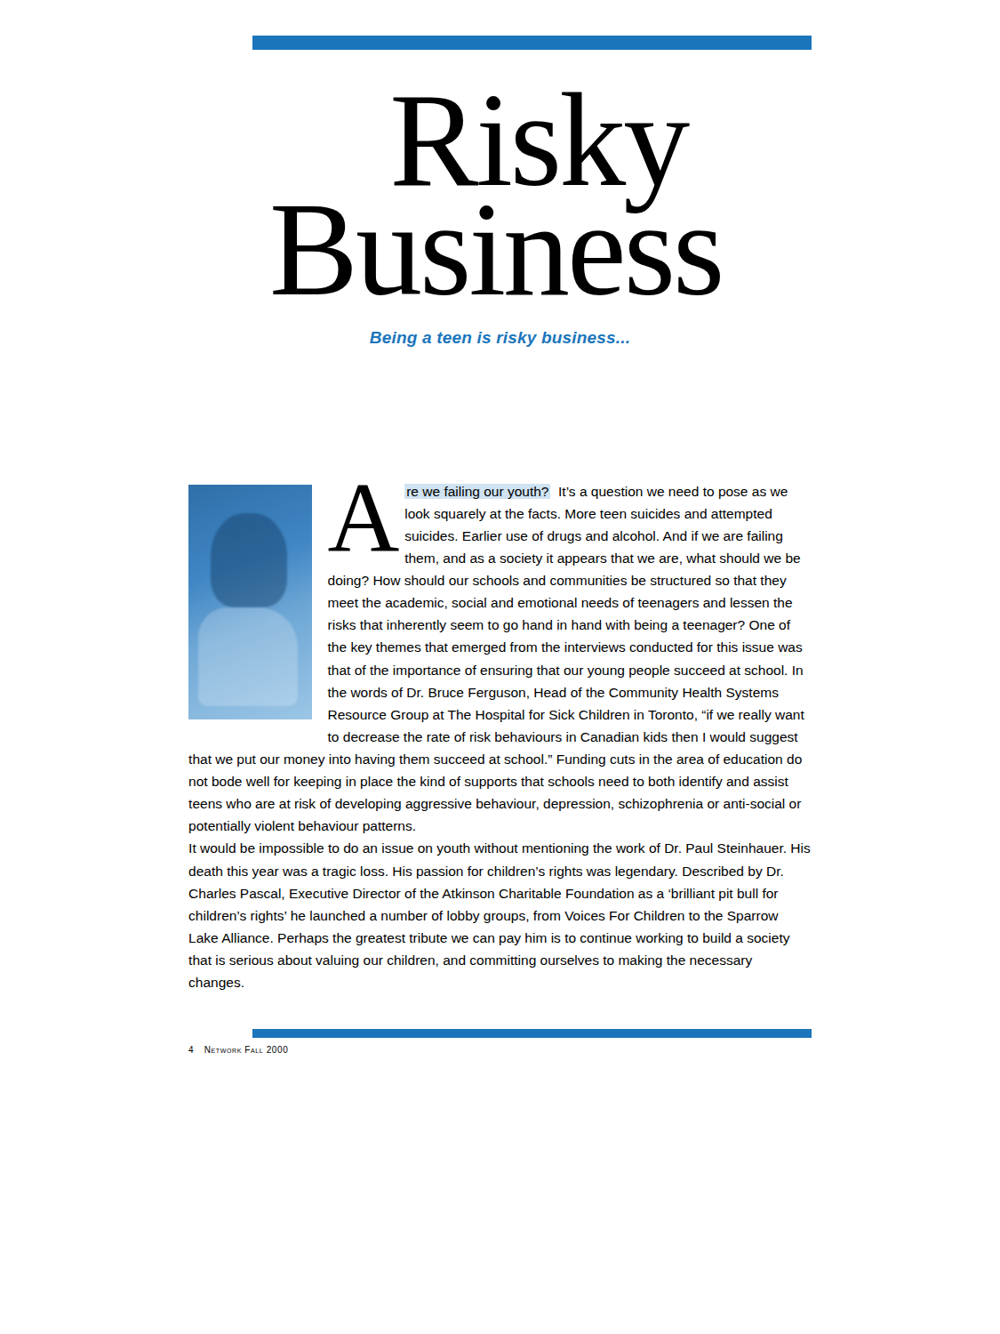Risky
Business
Being a teen is risky business...
Are we failing our youth? It’s a question we need to pose as we look squarely at the facts. More teen suicides and attempted suicides. Earlier use of drugs and alcohol. And if we are failing them, and as a society it appears that we are, what should we be doing? How should our schools and communities be structured so that they meet the academic, social and emotional needs of teenagers and lessen the risks that inherently seem to go hand in hand with being a teenager? One of the key themes that emerged from the interviews conducted for this issue was that of the importance of ensuring that our young people succeed at school. In the words of Dr. Bruce Ferguson, Head of the Community Health Systems Resource Group at The Hospital for Sick Children in Toronto, “if we really want to decrease the rate of risk behaviours in Canadian kids then I would suggest that we put our money into having them succeed at school.” Funding cuts in the area of education do not bode well for keeping in place the kind of supports that schools need to both identify and assist teens who are at risk of developing aggressive behaviour, depression, schizophrenia or anti-social or potentially violent behaviour patterns.
It would be impossible to do an issue on youth without mentioning the work of Dr. Paul Steinhauer. His death this year was a tragic loss. His passion for children’s rights was legendary. Described by Dr. Charles Pascal, Executive Director of the Atkinson Charitable Foundation as a ‘brilliant pit bull for children’s rights’ he launched a number of lobby groups, from Voices For Children to the Sparrow Lake Alliance. Perhaps the greatest tribute we can pay him is to continue working to build a society that is serious about valuing our children, and committing ourselves to making the necessary changes.
4 Network Fall 2000